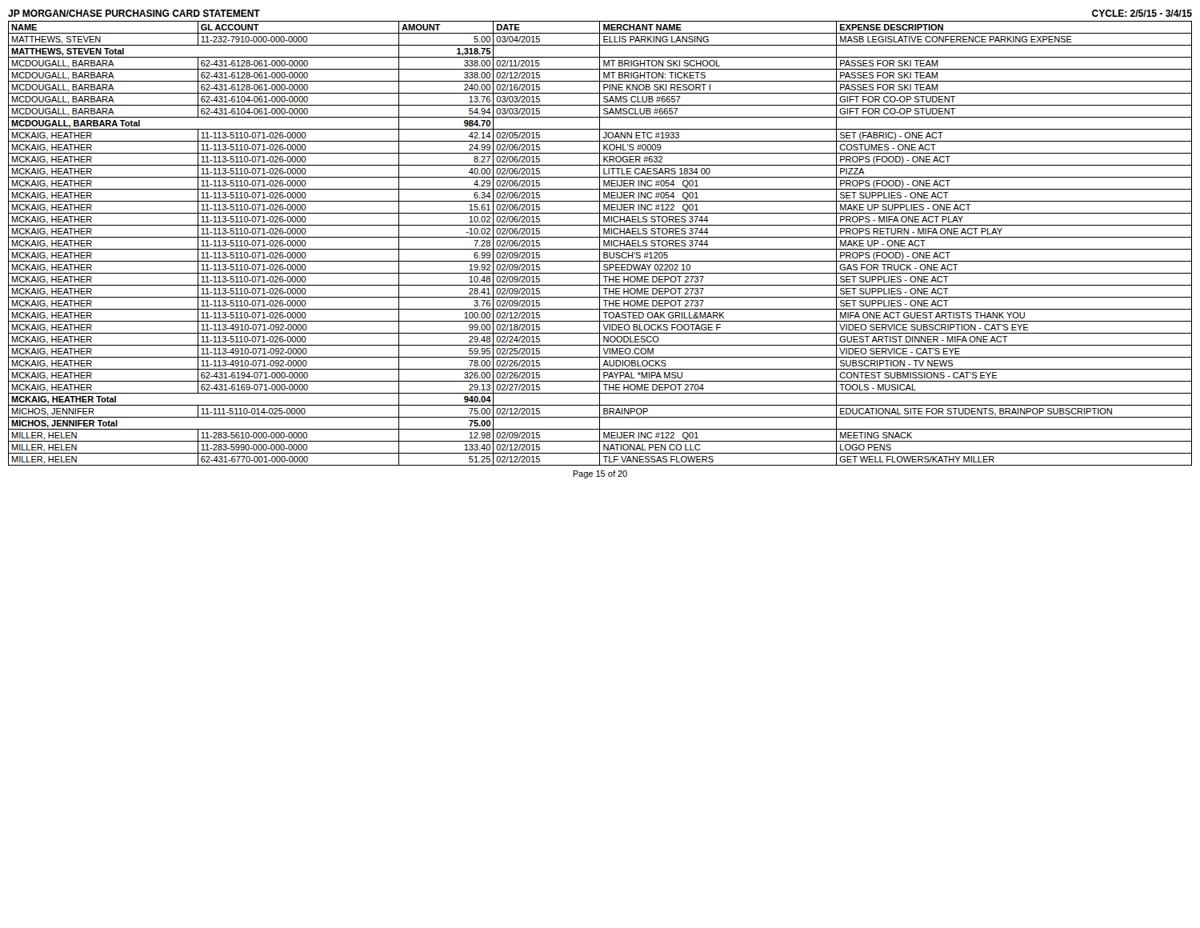JP MORGAN/CHASE PURCHASING CARD STATEMENT CYCLE: 2/5/15 - 3/4/15
| NAME | GL ACCOUNT | AMOUNT | DATE | MERCHANT NAME | EXPENSE DESCRIPTION |
| --- | --- | --- | --- | --- | --- |
| MATTHEWS, STEVEN | 11-232-7910-000-000-0000 | 5.00 | 03/04/2015 | ELLIS PARKING LANSING | MASB LEGISLATIVE CONFERENCE PARKING EXPENSE |
| MATTHEWS, STEVEN Total | 1,318.75 | | | |
| MCDOUGALL, BARBARA | 62-431-6128-061-000-0000 | 338.00 | 02/11/2015 | MT BRIGHTON SKI SCHOOL | PASSES FOR SKI TEAM |
| MCDOUGALL, BARBARA | 62-431-6128-061-000-0000 | 338.00 | 02/12/2015 | MT BRIGHTON: TICKETS | PASSES FOR SKI TEAM |
| MCDOUGALL, BARBARA | 62-431-6128-061-000-0000 | 240.00 | 02/16/2015 | PINE KNOB SKI RESORT I | PASSES FOR SKI TEAM |
| MCDOUGALL, BARBARA | 62-431-6104-061-000-0000 | 13.76 | 03/03/2015 | SAMS CLUB #6657 | GIFT FOR CO-OP STUDENT |
| MCDOUGALL, BARBARA | 62-431-6104-061-000-0000 | 54.94 | 03/03/2015 | SAMSCLUB #6657 | GIFT FOR CO-OP STUDENT |
| MCDOUGALL, BARBARA Total | 984.70 | | | |
| MCKAIG, HEATHER | 11-113-5110-071-026-0000 | 42.14 | 02/05/2015 | JOANN ETC #1933 | SET (FABRIC) - ONE ACT |
| MCKAIG, HEATHER | 11-113-5110-071-026-0000 | 24.99 | 02/06/2015 | KOHL'S #0009 | COSTUMES - ONE ACT |
| MCKAIG, HEATHER | 11-113-5110-071-026-0000 | 8.27 | 02/06/2015 | KROGER #632 | PROPS (FOOD) - ONE ACT |
| MCKAIG, HEATHER | 11-113-5110-071-026-0000 | 40.00 | 02/06/2015 | LITTLE CAESARS 1834 00 | PIZZA |
| MCKAIG, HEATHER | 11-113-5110-071-026-0000 | 4.29 | 02/06/2015 | MEIJER INC #054 Q01 | PROPS (FOOD) - ONE ACT |
| MCKAIG, HEATHER | 11-113-5110-071-026-0000 | 6.34 | 02/06/2015 | MEIJER INC #054 Q01 | SET SUPPLIES - ONE ACT |
| MCKAIG, HEATHER | 11-113-5110-071-026-0000 | 15.61 | 02/06/2015 | MEIJER INC #122 Q01 | MAKE UP SUPPLIES - ONE ACT |
| MCKAIG, HEATHER | 11-113-5110-071-026-0000 | 10.02 | 02/06/2015 | MICHAELS STORES 3744 | PROPS - MIFA ONE ACT PLAY |
| MCKAIG, HEATHER | 11-113-5110-071-026-0000 | -10.02 | 02/06/2015 | MICHAELS STORES 3744 | PROPS RETURN - MIFA ONE ACT PLAY |
| MCKAIG, HEATHER | 11-113-5110-071-026-0000 | 7.28 | 02/06/2015 | MICHAELS STORES 3744 | MAKE UP - ONE ACT |
| MCKAIG, HEATHER | 11-113-5110-071-026-0000 | 6.99 | 02/09/2015 | BUSCH'S #1205 | PROPS (FOOD) - ONE ACT |
| MCKAIG, HEATHER | 11-113-5110-071-026-0000 | 19.92 | 02/09/2015 | SPEEDWAY 02202 10 | GAS FOR TRUCK - ONE ACT |
| MCKAIG, HEATHER | 11-113-5110-071-026-0000 | 10.48 | 02/09/2015 | THE HOME DEPOT 2737 | SET SUPPLIES - ONE ACT |
| MCKAIG, HEATHER | 11-113-5110-071-026-0000 | 28.41 | 02/09/2015 | THE HOME DEPOT 2737 | SET SUPPLIES - ONE ACT |
| MCKAIG, HEATHER | 11-113-5110-071-026-0000 | 3.76 | 02/09/2015 | THE HOME DEPOT 2737 | SET SUPPLIES - ONE ACT |
| MCKAIG, HEATHER | 11-113-5110-071-026-0000 | 100.00 | 02/12/2015 | TOASTED OAK GRILL&MARK | MIFA ONE ACT GUEST ARTISTS THANK YOU |
| MCKAIG, HEATHER | 11-113-4910-071-092-0000 | 99.00 | 02/18/2015 | VIDEO BLOCKS FOOTAGE F | VIDEO SERVICE SUBSCRIPTION - CAT'S EYE |
| MCKAIG, HEATHER | 11-113-5110-071-026-0000 | 29.48 | 02/24/2015 | NOODLESCO | GUEST ARTIST DINNER - MIFA ONE ACT |
| MCKAIG, HEATHER | 11-113-4910-071-092-0000 | 59.95 | 02/25/2015 | VIMEO.COM | VIDEO SERVICE - CAT'S EYE |
| MCKAIG, HEATHER | 11-113-4910-071-092-0000 | 78.00 | 02/26/2015 | AUDIOBLOCKS | SUBSCRIPTION - TV NEWS |
| MCKAIG, HEATHER | 62-431-6194-071-000-0000 | 326.00 | 02/26/2015 | PAYPAL *MIPA MSU | CONTEST SUBMISSIONS - CAT'S EYE |
| MCKAIG, HEATHER | 62-431-6169-071-000-0000 | 29.13 | 02/27/2015 | THE HOME DEPOT 2704 | TOOLS - MUSICAL |
| MCKAIG, HEATHER Total | 940.04 | | | |
| MICHOS, JENNIFER | 11-111-5110-014-025-0000 | 75.00 | 02/12/2015 | BRAINPOP | EDUCATIONAL SITE FOR STUDENTS, BRAINPOP SUBSCRIPTION |
| MICHOS, JENNIFER Total | 75.00 | | | |
| MILLER, HELEN | 11-283-5610-000-000-0000 | 12.98 | 02/09/2015 | MEIJER INC #122 Q01 | MEETING SNACK |
| MILLER, HELEN | 11-283-5990-000-000-0000 | 133.40 | 02/12/2015 | NATIONAL PEN CO LLC | LOGO PENS |
| MILLER, HELEN | 62-431-6770-001-000-0000 | 51.25 | 02/12/2015 | TLF VANESSAS FLOWERS | GET WELL FLOWERS/KATHY MILLER |
Page 15 of 20